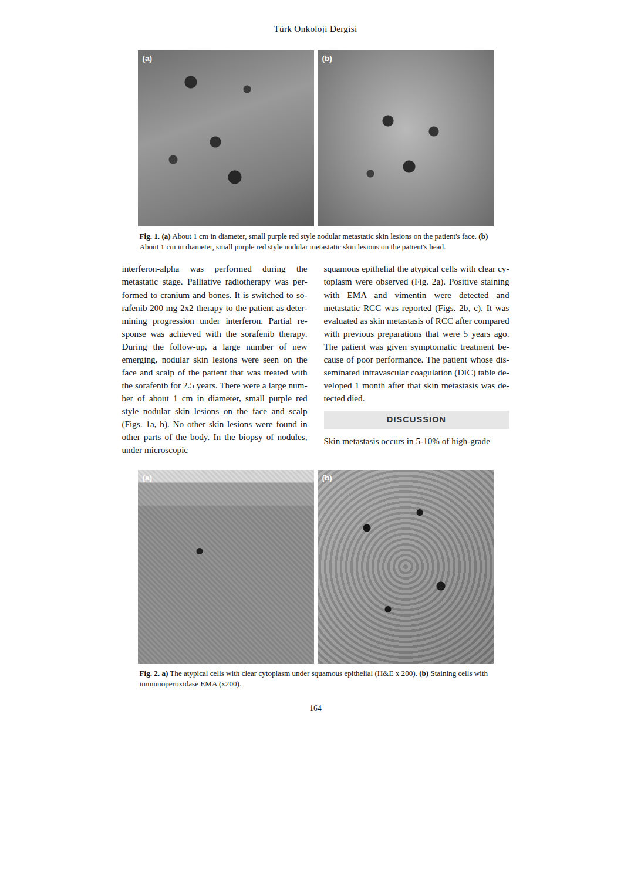Türk Onkoloji Dergisi
(a)
(b)
Fig. 1. (a) About 1 cm in diameter, small purple red style nodular metastatic skin lesions on the patient's face. (b) About 1 cm in diameter, small purple red style nodular metastatic skin lesions on the patient's head.
interferon-alpha was performed during the metastatic stage. Palliative radiotherapy was performed to cranium and bones. It is switched to sorafenib 200 mg 2x2 therapy to the patient as determining progression under interferon. Partial response was achieved with the sorafenib therapy. During the follow-up, a large number of new emerging, nodular skin lesions were seen on the face and scalp of the patient that was treated with the sorafenib for 2.5 years. There were a large number of about 1 cm in diameter, small purple red style nodular skin lesions on the face and scalp (Figs. 1a, b). No other skin lesions were found in other parts of the body. In the biopsy of nodules, under microscopic
squamous epithelial the atypical cells with clear cytoplasm were observed (Fig. 2a). Positive staining with EMA and vimentin were detected and metastatic RCC was reported (Figs. 2b, c). It was evaluated as skin metastasis of RCC after compared with previous preparations that were 5 years ago. The patient was given symptomatic treatment because of poor performance. The patient whose disseminated intravascular coagulation (DIC) table developed 1 month after that skin metastasis was detected died.
DISCUSSION
Skin metastasis occurs in 5-10% of high-grade
(a)
(b)
Fig. 2. a) The atypical cells with clear cytoplasm under squamous epithelial (H&E x 200). (b) Staining cells with immunoperoxidase EMA (x200).
164